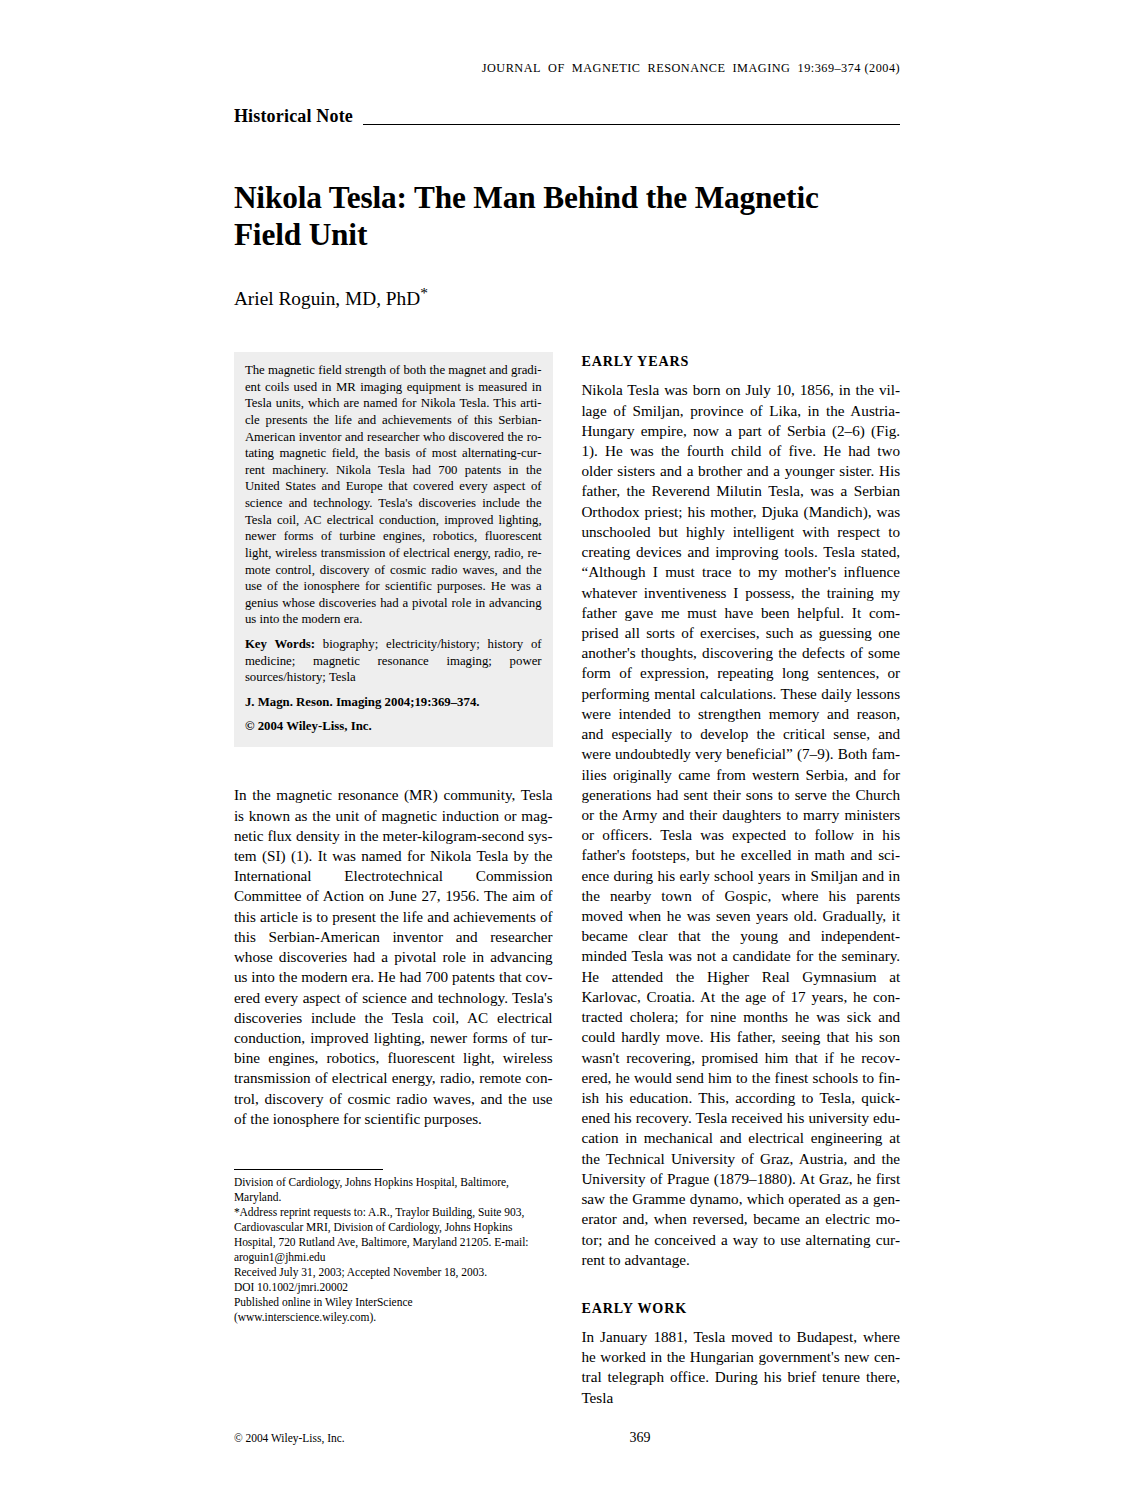JOURNAL OF MAGNETIC RESONANCE IMAGING 19:369–374 (2004)
Historical Note
Nikola Tesla: The Man Behind the Magnetic
Field Unit
Ariel Roguin, MD, PhD*
The magnetic field strength of both the magnet and gradient coils used in MR imaging equipment is measured in Tesla units, which are named for Nikola Tesla. This article presents the life and achievements of this Serbian-American inventor and researcher who discovered the rotating magnetic field, the basis of most alternating-current machinery. Nikola Tesla had 700 patents in the United States and Europe that covered every aspect of science and technology. Tesla's discoveries include the Tesla coil, AC electrical conduction, improved lighting, newer forms of turbine engines, robotics, fluorescent light, wireless transmission of electrical energy, radio, remote control, discovery of cosmic radio waves, and the use of the ionosphere for scientific purposes. He was a genius whose discoveries had a pivotal role in advancing us into the modern era.
Key Words: biography; electricity/history; history of medicine; magnetic resonance imaging; power sources/history; Tesla
J. Magn. Reson. Imaging 2004;19:369–374.
© 2004 Wiley-Liss, Inc.
In the magnetic resonance (MR) community, Tesla is known as the unit of magnetic induction or magnetic flux density in the meter-kilogram-second system (SI) (1). It was named for Nikola Tesla by the International Electrotechnical Commission Committee of Action on June 27, 1956. The aim of this article is to present the life and achievements of this Serbian-American inventor and researcher whose discoveries had a pivotal role in advancing us into the modern era. He had 700 patents that covered every aspect of science and technology. Tesla's discoveries include the Tesla coil, AC electrical conduction, improved lighting, newer forms of turbine engines, robotics, fluorescent light, wireless transmission of electrical energy, radio, remote control, discovery of cosmic radio waves, and the use of the ionosphere for scientific purposes.
Division of Cardiology, Johns Hopkins Hospital, Baltimore, Maryland.
*Address reprint requests to: A.R., Traylor Building, Suite 903, Cardiovascular MRI, Division of Cardiology, Johns Hopkins Hospital, 720 Rutland Ave, Baltimore, Maryland 21205. E-mail: aroguin1@jhmi.edu
Received July 31, 2003; Accepted November 18, 2003.
DOI 10.1002/jmri.20002
Published online in Wiley InterScience (www.interscience.wiley.com).
Early Years
Nikola Tesla was born on July 10, 1856, in the village of Smiljan, province of Lika, in the Austria-Hungary empire, now a part of Serbia (2–6) (Fig. 1). He was the fourth child of five. He had two older sisters and a brother and a younger sister. His father, the Reverend Milutin Tesla, was a Serbian Orthodox priest; his mother, Djuka (Mandich), was unschooled but highly intelligent with respect to creating devices and improving tools. Tesla stated, “Although I must trace to my mother's influence whatever inventiveness I possess, the training my father gave me must have been helpful. It comprised all sorts of exercises, such as guessing one another's thoughts, discovering the defects of some form of expression, repeating long sentences, or performing mental calculations. These daily lessons were intended to strengthen memory and reason, and especially to develop the critical sense, and were undoubtedly very beneficial” (7–9). Both families originally came from western Serbia, and for generations had sent their sons to serve the Church or the Army and their daughters to marry ministers or officers. Tesla was expected to follow in his father's footsteps, but he excelled in math and science during his early school years in Smiljan and in the nearby town of Gospic, where his parents moved when he was seven years old. Gradually, it became clear that the young and independent-minded Tesla was not a candidate for the seminary. He attended the Higher Real Gymnasium at Karlovac, Croatia. At the age of 17 years, he contracted cholera; for nine months he was sick and could hardly move. His father, seeing that his son wasn't recovering, promised him that if he recovered, he would send him to the finest schools to finish his education. This, according to Tesla, quickened his recovery. Tesla received his university education in mechanical and electrical engineering at the Technical University of Graz, Austria, and the University of Prague (1879–1880). At Graz, he first saw the Gramme dynamo, which operated as a generator and, when reversed, became an electric motor; and he conceived a way to use alternating current to advantage.
Early Work
In January 1881, Tesla moved to Budapest, where he worked in the Hungarian government's new central telegraph office. During his brief tenure there, Tesla
© 2004 Wiley-Liss, Inc.
369